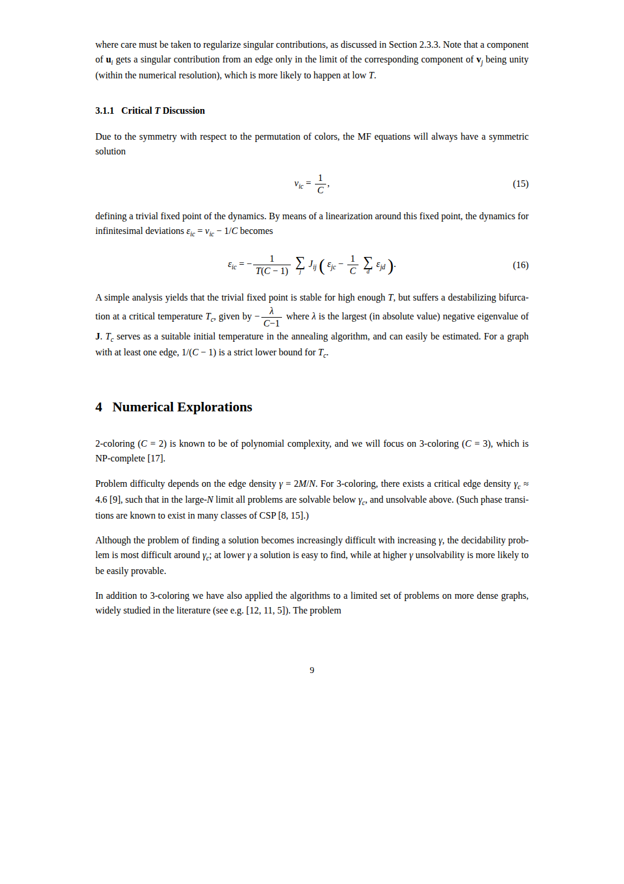where care must be taken to regularize singular contributions, as discussed in Section 2.3.3. Note that a component of ui gets a singular contribution from an edge only in the limit of the corresponding component of vj being unity (within the numerical resolution), which is more likely to happen at low T.
3.1.1 Critical T Discussion
Due to the symmetry with respect to the permutation of colors, the MF equations will always have a symmetric solution
vic = 1 C, (15)
defining a trivial fixed point of the dynamics. By means of a linearization around this fixed point, the dynamics for infinitesimal deviations εic = vic − 1/C becomes
εic = −1 T(C − 1) ∑j Jij ( εjc − 1 C ∑d εjd ). (16)
A simple analysis yields that the trivial fixed point is stable for high enough T, but suffers a destabilizing bifurcation at a critical temperature Tc, given by −λC−1 where λ is the largest (in absolute value) negative eigenvalue of J. Tc serves as a suitable initial temperature in the annealing algorithm, and can easily be estimated. For a graph with at least one edge, 1/(C − 1) is a strict lower bound for Tc.
4 Numerical Explorations
2-coloring (C = 2) is known to be of polynomial complexity, and we will focus on 3-coloring (C = 3), which is NP-complete [17].
Problem difficulty depends on the edge density γ = 2M/N. For 3-coloring, there exists a critical edge density γc ≈ 4.6 [9], such that in the large-N limit all problems are solvable below γc, and unsolvable above. (Such phase transitions are known to exist in many classes of CSP [8, 15].)
Although the problem of finding a solution becomes increasingly difficult with increasing γ, the decidability problem is most difficult around γc; at lower γ a solution is easy to find, while at higher γ unsolvability is more likely to be easily provable.
In addition to 3-coloring we have also applied the algorithms to a limited set of problems on more dense graphs, widely studied in the literature (see e.g. [12, 11, 5]). The problem
9